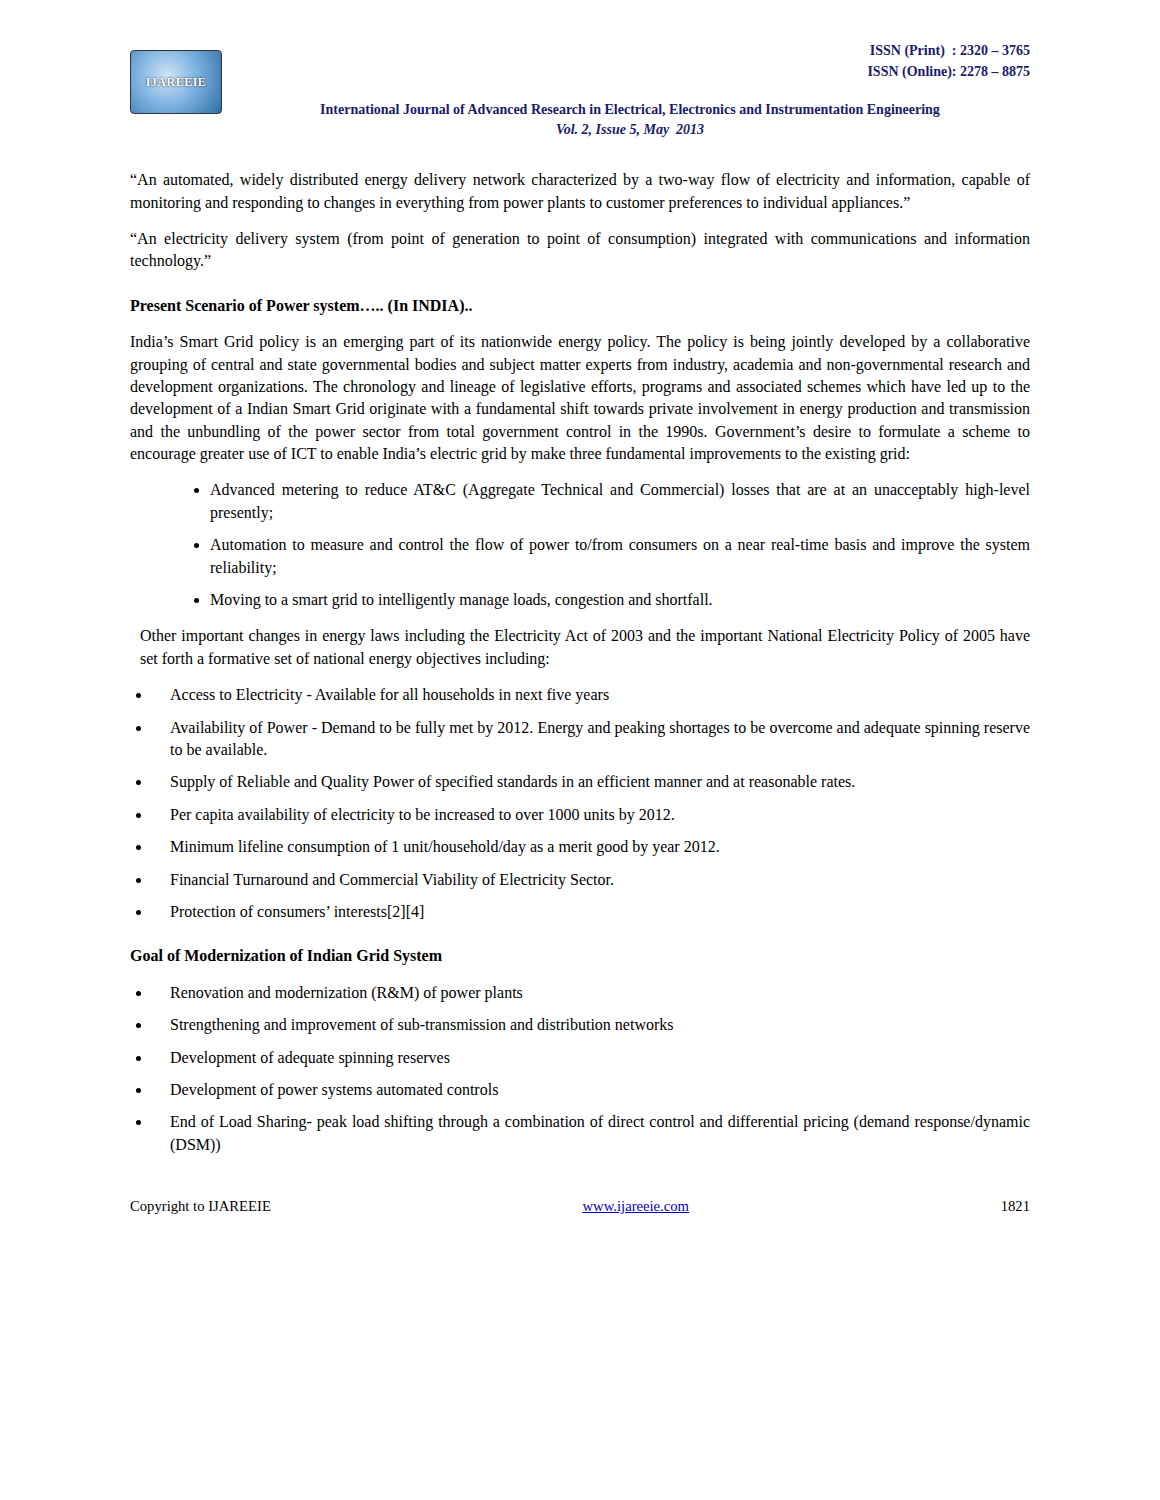IJAREEIE
ISSN (Print) : 2320 – 3765
ISSN (Online): 2278 – 8875
International Journal of Advanced Research in Electrical, Electronics and Instrumentation Engineering
Vol. 2, Issue 5, May 2013
“An automated, widely distributed energy delivery network characterized by a two-way flow of electricity and information, capable of monitoring and responding to changes in everything from power plants to customer preferences to individual appliances.”
“An electricity delivery system (from point of generation to point of consumption) integrated with communications and information technology.”
Present Scenario of Power system….. (In INDIA)..
India’s Smart Grid policy is an emerging part of its nationwide energy policy. The policy is being jointly developed by a collaborative grouping of central and state governmental bodies and subject matter experts from industry, academia and non-governmental research and development organizations. The chronology and lineage of legislative efforts, programs and associated schemes which have led up to the development of a Indian Smart Grid originate with a fundamental shift towards private involvement in energy production and transmission and the unbundling of the power sector from total government control in the 1990s. Government’s desire to formulate a scheme to encourage greater use of ICT to enable India’s electric grid by make three fundamental improvements to the existing grid:
Advanced metering to reduce AT&C (Aggregate Technical and Commercial) losses that are at an unacceptably high-level presently;
Automation to measure and control the flow of power to/from consumers on a near real-time basis and improve the system reliability;
Moving to a smart grid to intelligently manage loads, congestion and shortfall.
Other important changes in energy laws including the Electricity Act of 2003 and the important National Electricity Policy of 2005 have set forth a formative set of national energy objectives including:
Access to Electricity - Available for all households in next five years
Availability of Power - Demand to be fully met by 2012. Energy and peaking shortages to be overcome and adequate spinning reserve to be available.
Supply of Reliable and Quality Power of specified standards in an efficient manner and at reasonable rates.
Per capita availability of electricity to be increased to over 1000 units by 2012.
Minimum lifeline consumption of 1 unit/household/day as a merit good by year 2012.
Financial Turnaround and Commercial Viability of Electricity Sector.
Protection of consumers’ interests[2][4]
Goal of Modernization of Indian Grid System
Renovation and modernization (R&M) of power plants
Strengthening and improvement of sub-transmission and distribution networks
Development of adequate spinning reserves
Development of power systems automated controls
End of Load Sharing- peak load shifting through a combination of direct control and differential pricing (demand response/dynamic (DSM))
Copyright to IJAREEIE www.ijareeie.com 1821